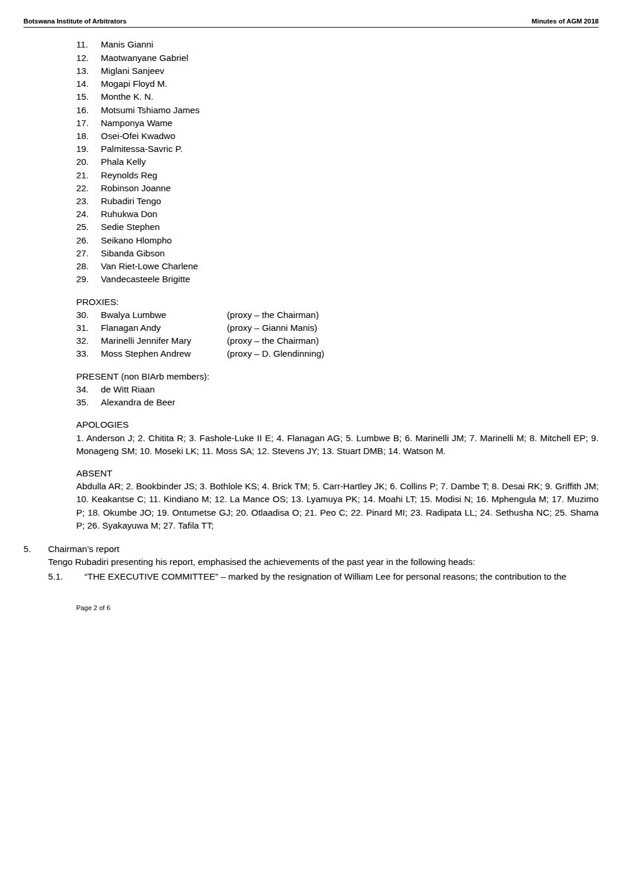Botswana Institute of Arbitrators Minutes of AGM 2018
11. Manis Gianni
12. Maotwanyane Gabriel
13. Miglani Sanjeev
14. Mogapi Floyd M.
15. Monthe K. N.
16. Motsumi Tshiamo James
17. Namponya Wame
18. Osei-Ofei Kwadwo
19. Palmitessa-Savric P.
20. Phala Kelly
21. Reynolds Reg
22. Robinson Joanne
23. Rubadiri Tengo
24. Ruhukwa Don
25. Sedie Stephen
26. Seikano Hlompho
27. Sibanda Gibson
28. Van Riet-Lowe Charlene
29. Vandecasteele Brigitte
PROXIES:
30. Bwalya Lumbwe(proxy – the Chairman)
31. Flanagan Andy(proxy – Gianni Manis)
32. Marinelli Jennifer Mary(proxy – the Chairman)
33. Moss Stephen Andrew(proxy – D. Glendinning)
PRESENT (non BIArb members):
34. de Witt Riaan
35. Alexandra de Beer
APOLOGIES
1. Anderson J; 2. Chitita R; 3. Fashole-Luke II E; 4. Flanagan AG; 5. Lumbwe B; 6. Marinelli JM; 7. Marinelli M; 8. Mitchell EP; 9. Monageng SM; 10. Moseki LK; 11. Moss SA; 12. Stevens JY; 13. Stuart DMB; 14. Watson M.
ABSENT
Abdulla AR; 2. Bookbinder JS; 3. Bothlole KS; 4. Brick TM; 5. Carr-Hartley JK; 6. Collins P; 7. Dambe T; 8. Desai RK; 9. Griffith JM; 10. Keakantse C; 11. Kindiano M; 12. La Mance OS; 13. Lyamuya PK; 14. Moahi LT; 15. Modisi N; 16. Mphengula M; 17. Muzimo P; 18. Okumbe JO; 19. Ontumetse GJ; 20. Otlaadisa O; 21. Peo C; 22. Pinard MI; 23. Radipata LL; 24. Sethusha NC; 25. Shama P; 26. Syakayuwa M; 27. Tafila TT;
5.
Chairman’s report
Tengo Rubadiri presenting his report, emphasised the achievements of the past year in the following heads:
5.1. “THE EXECUTIVE COMMITTEE” – marked by the resignation of William Lee for personal reasons; the contribution to the
Page 2 of 6